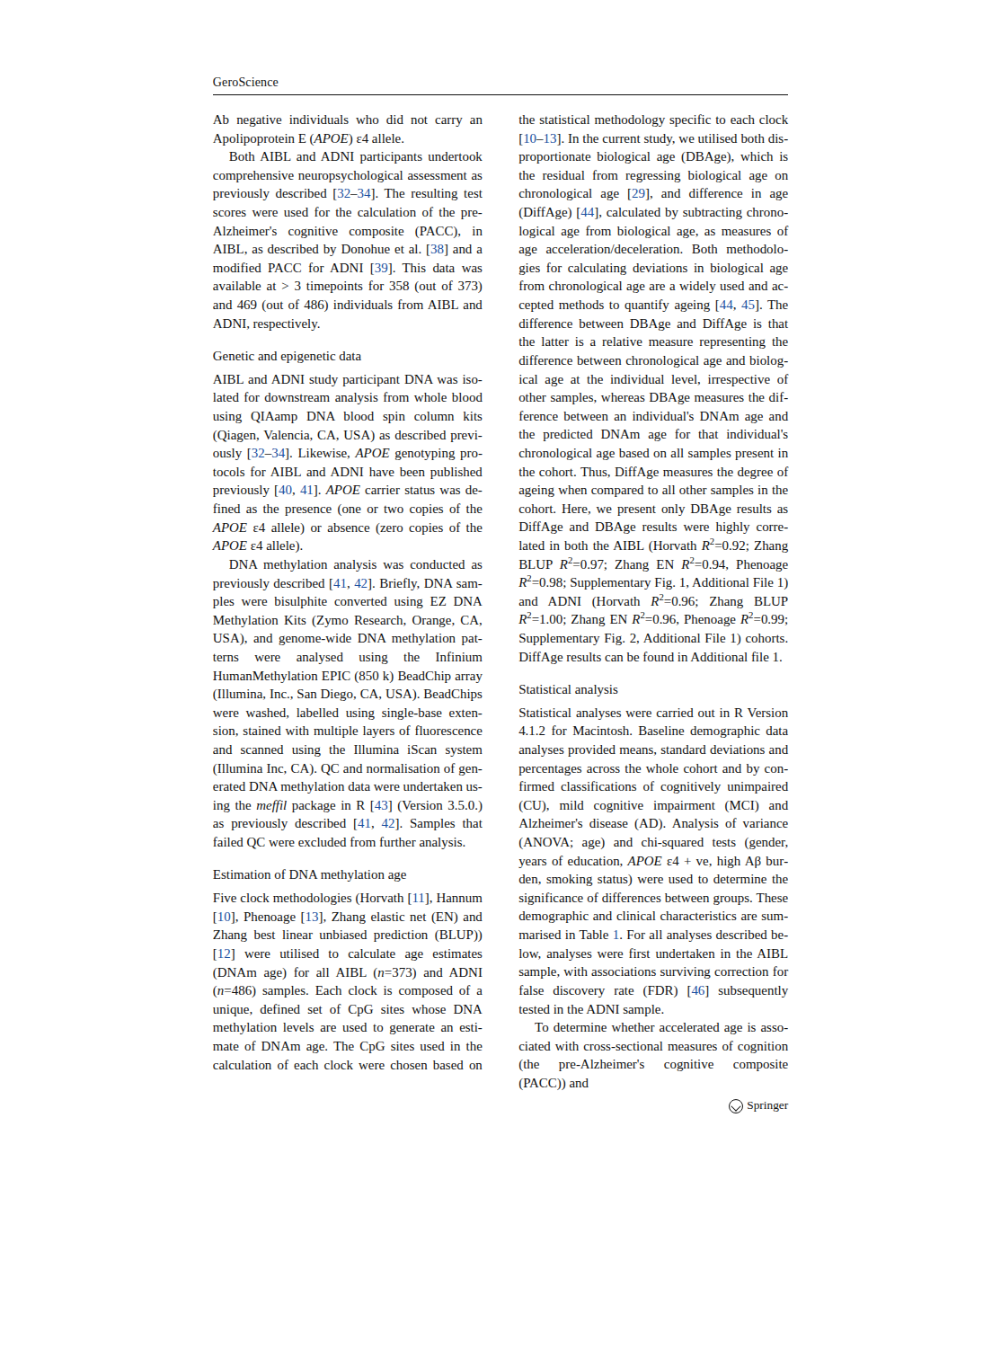GeroScience
Ab negative individuals who did not carry an Apolipoprotein E (APOE) ε4 allele.
Both AIBL and ADNI participants undertook comprehensive neuropsychological assessment as previously described [32–34]. The resulting test scores were used for the calculation of the pre-Alzheimer's cognitive composite (PACC), in AIBL, as described by Donohue et al. [38] and a modified PACC for ADNI [39]. This data was available at > 3 timepoints for 358 (out of 373) and 469 (out of 486) individuals from AIBL and ADNI, respectively.
Genetic and epigenetic data
AIBL and ADNI study participant DNA was isolated for downstream analysis from whole blood using QIAamp DNA blood spin column kits (Qiagen, Valencia, CA, USA) as described previously [32–34]. Likewise, APOE genotyping protocols for AIBL and ADNI have been published previously [40, 41]. APOE carrier status was defined as the presence (one or two copies of the APOE ε4 allele) or absence (zero copies of the APOE ε4 allele).
DNA methylation analysis was conducted as previously described [41, 42]. Briefly, DNA samples were bisulphite converted using EZ DNA Methylation Kits (Zymo Research, Orange, CA, USA), and genome-wide DNA methylation patterns were analysed using the Infinium HumanMethylation EPIC (850 k) BeadChip array (Illumina, Inc., San Diego, CA, USA). BeadChips were washed, labelled using single-base extension, stained with multiple layers of fluorescence and scanned using the Illumina iScan system (Illumina Inc, CA). QC and normalisation of generated DNA methylation data were undertaken using the meffil package in R [43] (Version 3.5.0.) as previously described [41, 42]. Samples that failed QC were excluded from further analysis.
Estimation of DNA methylation age
Five clock methodologies (Horvath [11], Hannum [10], Phenoage [13], Zhang elastic net (EN) and Zhang best linear unbiased prediction (BLUP)) [12] were utilised to calculate age estimates (DNAm age) for all AIBL (n=373) and ADNI (n=486) samples. Each clock is composed of a unique, defined set of CpG sites whose DNA methylation levels are used to generate an estimate of DNAm age. The CpG sites used in the calculation of each clock were chosen based on the statistical methodology specific to each clock [10–13]. In the current study, we utilised both disproportionate biological age (DBAge), which is the residual from regressing biological age on chronological age [29], and difference in age (DiffAge) [44], calculated by subtracting chronological age from biological age, as measures of age acceleration/deceleration. Both methodologies for calculating deviations in biological age from chronological age are a widely used and accepted methods to quantify ageing [44, 45]. The difference between DBAge and DiffAge is that the latter is a relative measure representing the difference between chronological age and biological age at the individual level, irrespective of other samples, whereas DBAge measures the difference between an individual's DNAm age and the predicted DNAm age for that individual's chronological age based on all samples present in the cohort. Thus, DiffAge measures the degree of ageing when compared to all other samples in the cohort. Here, we present only DBAge results as DiffAge and DBAge results were highly correlated in both the AIBL (Horvath R2=0.92; Zhang BLUP R2=0.97; Zhang EN R2=0.94, Phenoage R2=0.98; Supplementary Fig. 1, Additional File 1) and ADNI (Horvath R2=0.96; Zhang BLUP R2=1.00; Zhang EN R2=0.96, Phenoage R2=0.99; Supplementary Fig. 2, Additional File 1) cohorts. DiffAge results can be found in Additional file 1.
Statistical analysis
Statistical analyses were carried out in R Version 4.1.2 for Macintosh. Baseline demographic data analyses provided means, standard deviations and percentages across the whole cohort and by confirmed classifications of cognitively unimpaired (CU), mild cognitive impairment (MCI) and Alzheimer's disease (AD). Analysis of variance (ANOVA; age) and chi-squared tests (gender, years of education, APOE ε4 + ve, high Aβ burden, smoking status) were used to determine the significance of differences between groups. These demographic and clinical characteristics are summarised in Table 1. For all analyses described below, analyses were first undertaken in the AIBL sample, with associations surviving correction for false discovery rate (FDR) [46] subsequently tested in the ADNI sample.
To determine whether accelerated age is associated with cross-sectional measures of cognition (the pre-Alzheimer's cognitive composite (PACC)) and
Springer